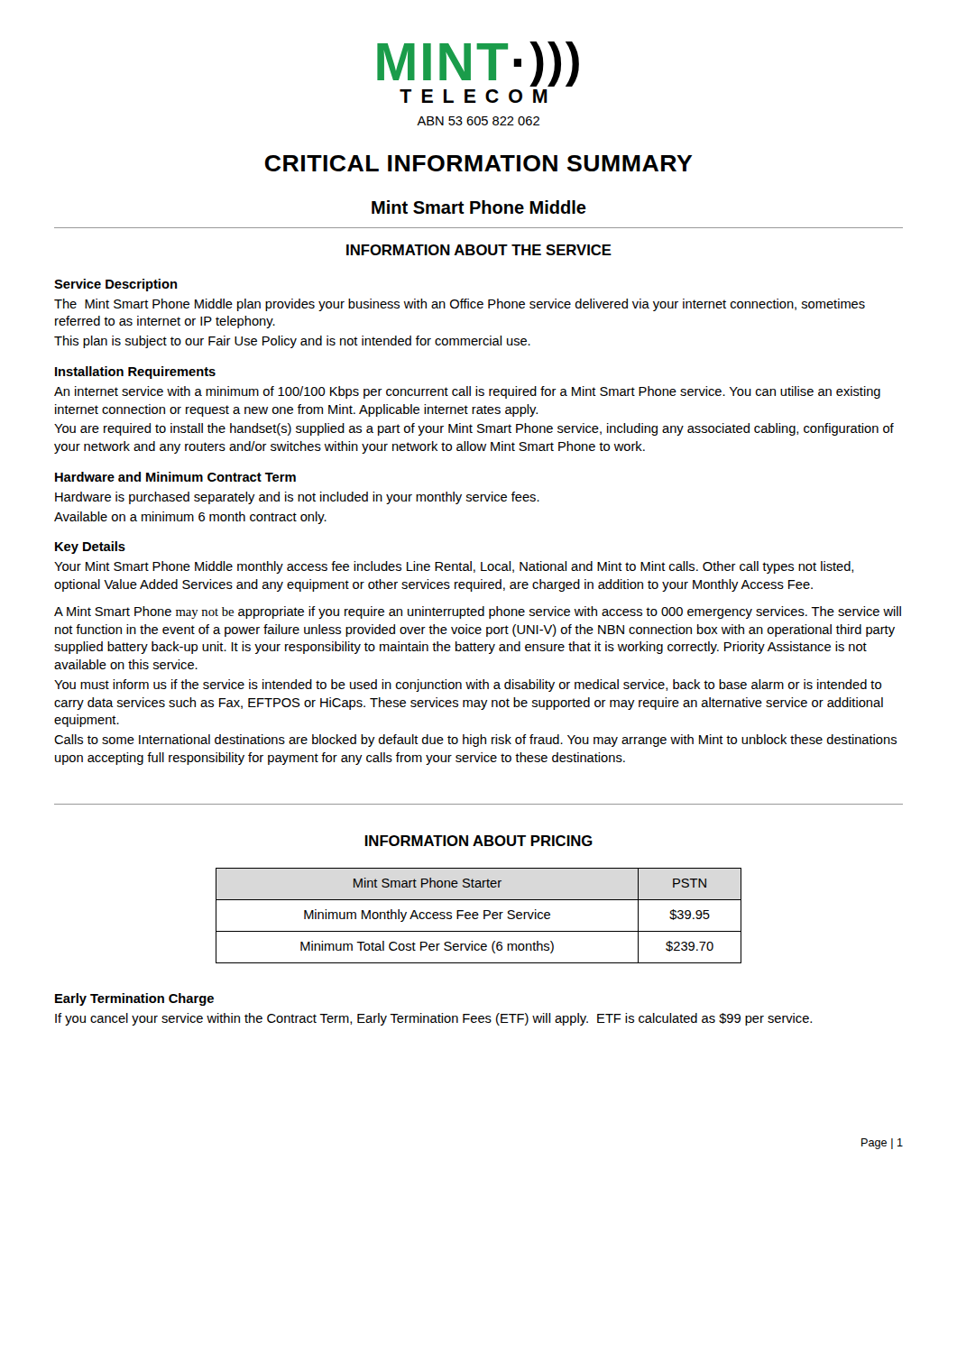MINT·)))
TELECOM
ABN 53 605 822 062
CRITICAL INFORMATION SUMMARY
Mint Smart Phone Middle
INFORMATION ABOUT THE SERVICE
Service Description
The Mint Smart Phone Middle plan provides your business with an Office Phone service delivered via your internet connection, sometimes referred to as internet or IP telephony.
This plan is subject to our Fair Use Policy and is not intended for commercial use.
Installation Requirements
An internet service with a minimum of 100/100 Kbps per concurrent call is required for a Mint Smart Phone service. You can utilise an existing internet connection or request a new one from Mint. Applicable internet rates apply.
You are required to install the handset(s) supplied as a part of your Mint Smart Phone service, including any associated cabling, configuration of your network and any routers and/or switches within your network to allow Mint Smart Phone to work.
Hardware and Minimum Contract Term
Hardware is purchased separately and is not included in your monthly service fees.
Available on a minimum 6 month contract only.
Key Details
Your Mint Smart Phone Middle monthly access fee includes Line Rental, Local, National and Mint to Mint calls. Other call types not listed, optional Value Added Services and any equipment or other services required, are charged in addition to your Monthly Access Fee.
A Mint Smart Phone may not be appropriate if you require an uninterrupted phone service with access to 000 emergency services. The service will not function in the event of a power failure unless provided over the voice port (UNI-V) of the NBN connection box with an operational third party supplied battery back-up unit. It is your responsibility to maintain the battery and ensure that it is working correctly. Priority Assistance is not available on this service.
You must inform us if the service is intended to be used in conjunction with a disability or medical service, back to base alarm or is intended to carry data services such as Fax, EFTPOS or HiCaps. These services may not be supported or may require an alternative service or additional equipment.
Calls to some International destinations are blocked by default due to high risk of fraud. You may arrange with Mint to unblock these destinations upon accepting full responsibility for payment for any calls from your service to these destinations.
INFORMATION ABOUT PRICING
| Mint Smart Phone Starter | PSTN |
| Minimum Monthly Access Fee Per Service | $39.95 |
| Minimum Total Cost Per Service (6 months) | $239.70 |
Early Termination Charge
If you cancel your service within the Contract Term, Early Termination Fees (ETF) will apply. ETF is calculated as $99 per service.
Page | 1